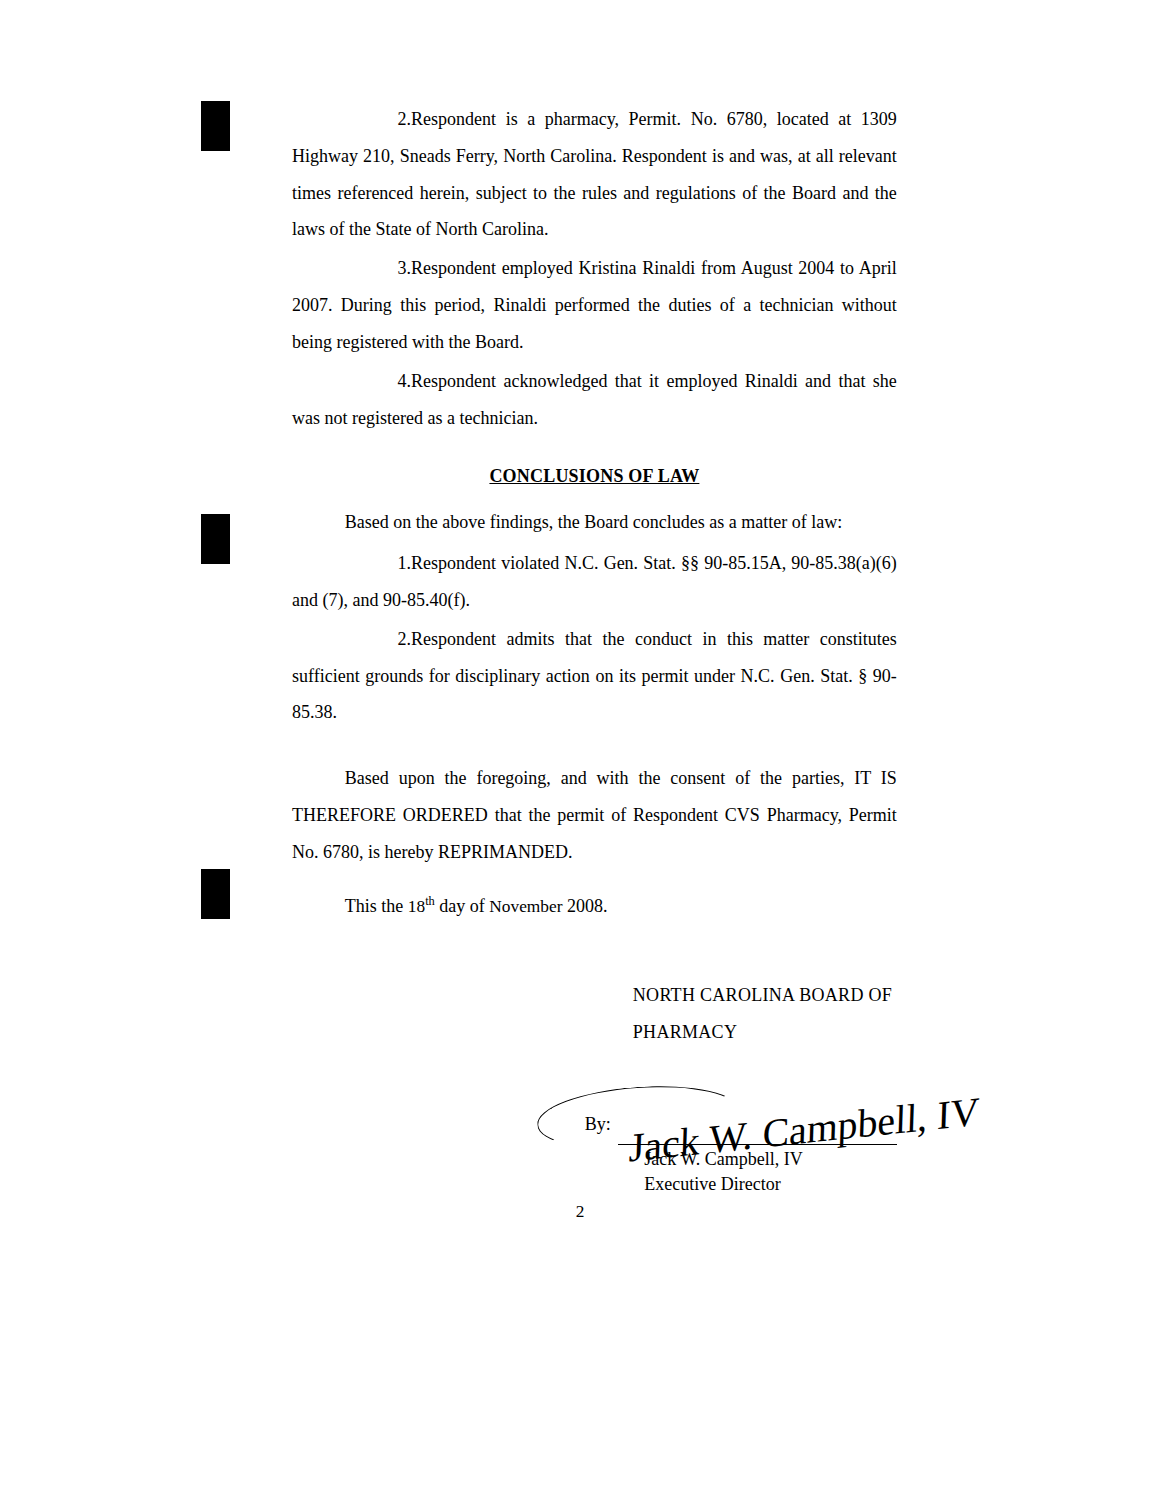2. Respondent is a pharmacy, Permit. No. 6780, located at 1309 Highway 210, Sneads Ferry, North Carolina. Respondent is and was, at all relevant times referenced herein, subject to the rules and regulations of the Board and the laws of the State of North Carolina.
3. Respondent employed Kristina Rinaldi from August 2004 to April 2007. During this period, Rinaldi performed the duties of a technician without being registered with the Board.
4. Respondent acknowledged that it employed Rinaldi and that she was not registered as a technician.
CONCLUSIONS OF LAW
Based on the above findings, the Board concludes as a matter of law:
1. Respondent violated N.C. Gen. Stat. §§ 90-85.15A, 90-85.38(a)(6) and (7), and 90-85.40(f).
2. Respondent admits that the conduct in this matter constitutes sufficient grounds for disciplinary action on its permit under N.C. Gen. Stat. § 90-85.38.
Based upon the foregoing, and with the consent of the parties, IT IS THEREFORE ORDERED that the permit of Respondent CVS Pharmacy, Permit No. 6780, is hereby REPRIMANDED.
This the 18th day of November 2008.
NORTH CAROLINA BOARD OF PHARMACY
By: Jack W. Campbell, IV
Jack W. Campbell, IV
Executive Director
2